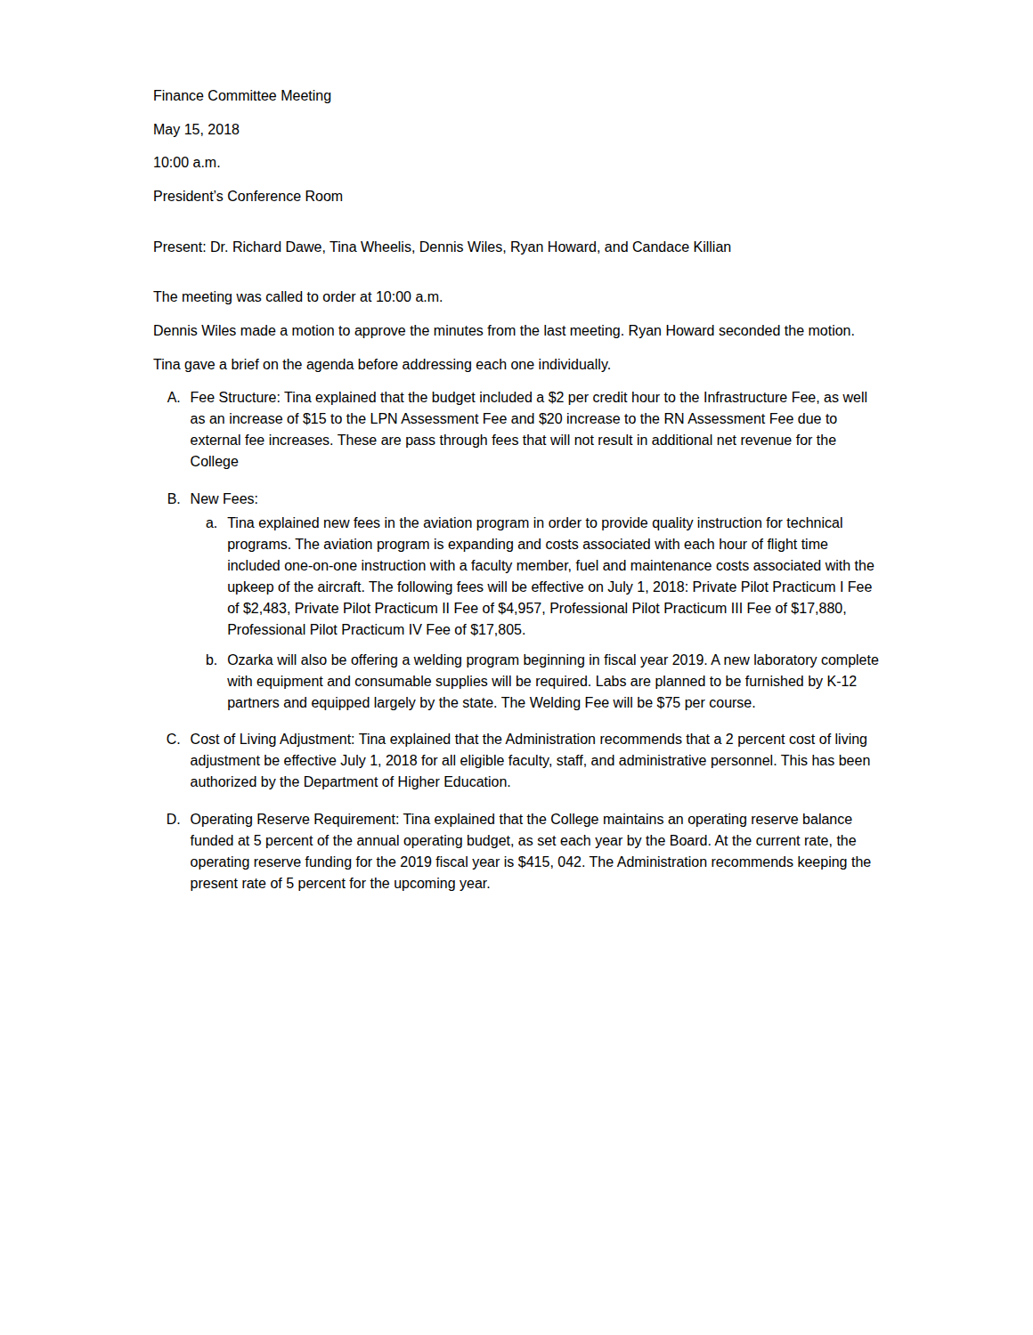Finance Committee Meeting
May 15, 2018
10:00 a.m.
President’s Conference Room
Present: Dr. Richard Dawe, Tina Wheelis, Dennis Wiles, Ryan Howard, and Candace Killian
The meeting was called to order at 10:00 a.m.
Dennis Wiles made a motion to approve the minutes from the last meeting. Ryan Howard seconded the motion.
Tina gave a brief on the agenda before addressing each one individually.
Fee Structure: Tina explained that the budget included a $2 per credit hour to the Infrastructure Fee, as well as an increase of $15 to the LPN Assessment Fee and $20 increase to the RN Assessment Fee due to external fee increases. These are pass through fees that will not result in additional net revenue for the College
New Fees:
Tina explained new fees in the aviation program in order to provide quality instruction for technical programs. The aviation program is expanding and costs associated with each hour of flight time included one-on-one instruction with a faculty member, fuel and maintenance costs associated with the upkeep of the aircraft. The following fees will be effective on July 1, 2018: Private Pilot Practicum I Fee of $2,483, Private Pilot Practicum II Fee of $4,957, Professional Pilot Practicum III Fee of $17,880, Professional Pilot Practicum IV Fee of $17,805.
Ozarka will also be offering a welding program beginning in fiscal year 2019. A new laboratory complete with equipment and consumable supplies will be required. Labs are planned to be furnished by K-12 partners and equipped largely by the state. The Welding Fee will be $75 per course.
Cost of Living Adjustment: Tina explained that the Administration recommends that a 2 percent cost of living adjustment be effective July 1, 2018 for all eligible faculty, staff, and administrative personnel. This has been authorized by the Department of Higher Education.
Operating Reserve Requirement: Tina explained that the College maintains an operating reserve balance funded at 5 percent of the annual operating budget, as set each year by the Board. At the current rate, the operating reserve funding for the 2019 fiscal year is $415, 042. The Administration recommends keeping the present rate of 5 percent for the upcoming year.